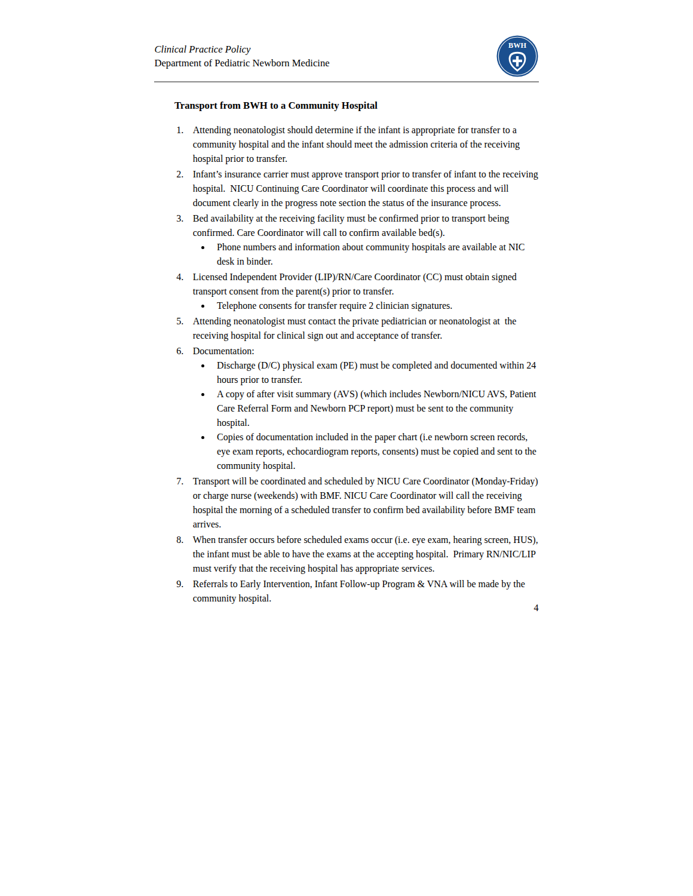Clinical Practice Policy
Department of Pediatric Newborn Medicine
BWH
Transport from BWH to a Community Hospital
Attending neonatologist should determine if the infant is appropriate for transfer to a community hospital and the infant should meet the admission criteria of the receiving hospital prior to transfer.
Infant’s insurance carrier must approve transport prior to transfer of infant to the receiving hospital. NICU Continuing Care Coordinator will coordinate this process and will document clearly in the progress note section the status of the insurance process.
Bed availability at the receiving facility must be confirmed prior to transport being confirmed. Care Coordinator will call to confirm available bed(s).
Phone numbers and information about community hospitals are available at NIC desk in binder.
Licensed Independent Provider (LIP)/RN/Care Coordinator (CC) must obtain signed transport consent from the parent(s) prior to transfer.
Telephone consents for transfer require 2 clinician signatures.
Attending neonatologist must contact the private pediatrician or neonatologist at the receiving hospital for clinical sign out and acceptance of transfer.
Documentation:
Discharge (D/C) physical exam (PE) must be completed and documented within 24 hours prior to transfer.
A copy of after visit summary (AVS) (which includes Newborn/NICU AVS, Patient Care Referral Form and Newborn PCP report) must be sent to the community hospital.
Copies of documentation included in the paper chart (i.e newborn screen records, eye exam reports, echocardiogram reports, consents) must be copied and sent to the community hospital.
Transport will be coordinated and scheduled by NICU Care Coordinator (Monday-Friday) or charge nurse (weekends) with BMF. NICU Care Coordinator will call the receiving hospital the morning of a scheduled transfer to confirm bed availability before BMF team arrives.
When transfer occurs before scheduled exams occur (i.e. eye exam, hearing screen, HUS), the infant must be able to have the exams at the accepting hospital. Primary RN/NIC/LIP must verify that the receiving hospital has appropriate services.
Referrals to Early Intervention, Infant Follow-up Program & VNA will be made by the community hospital.
4